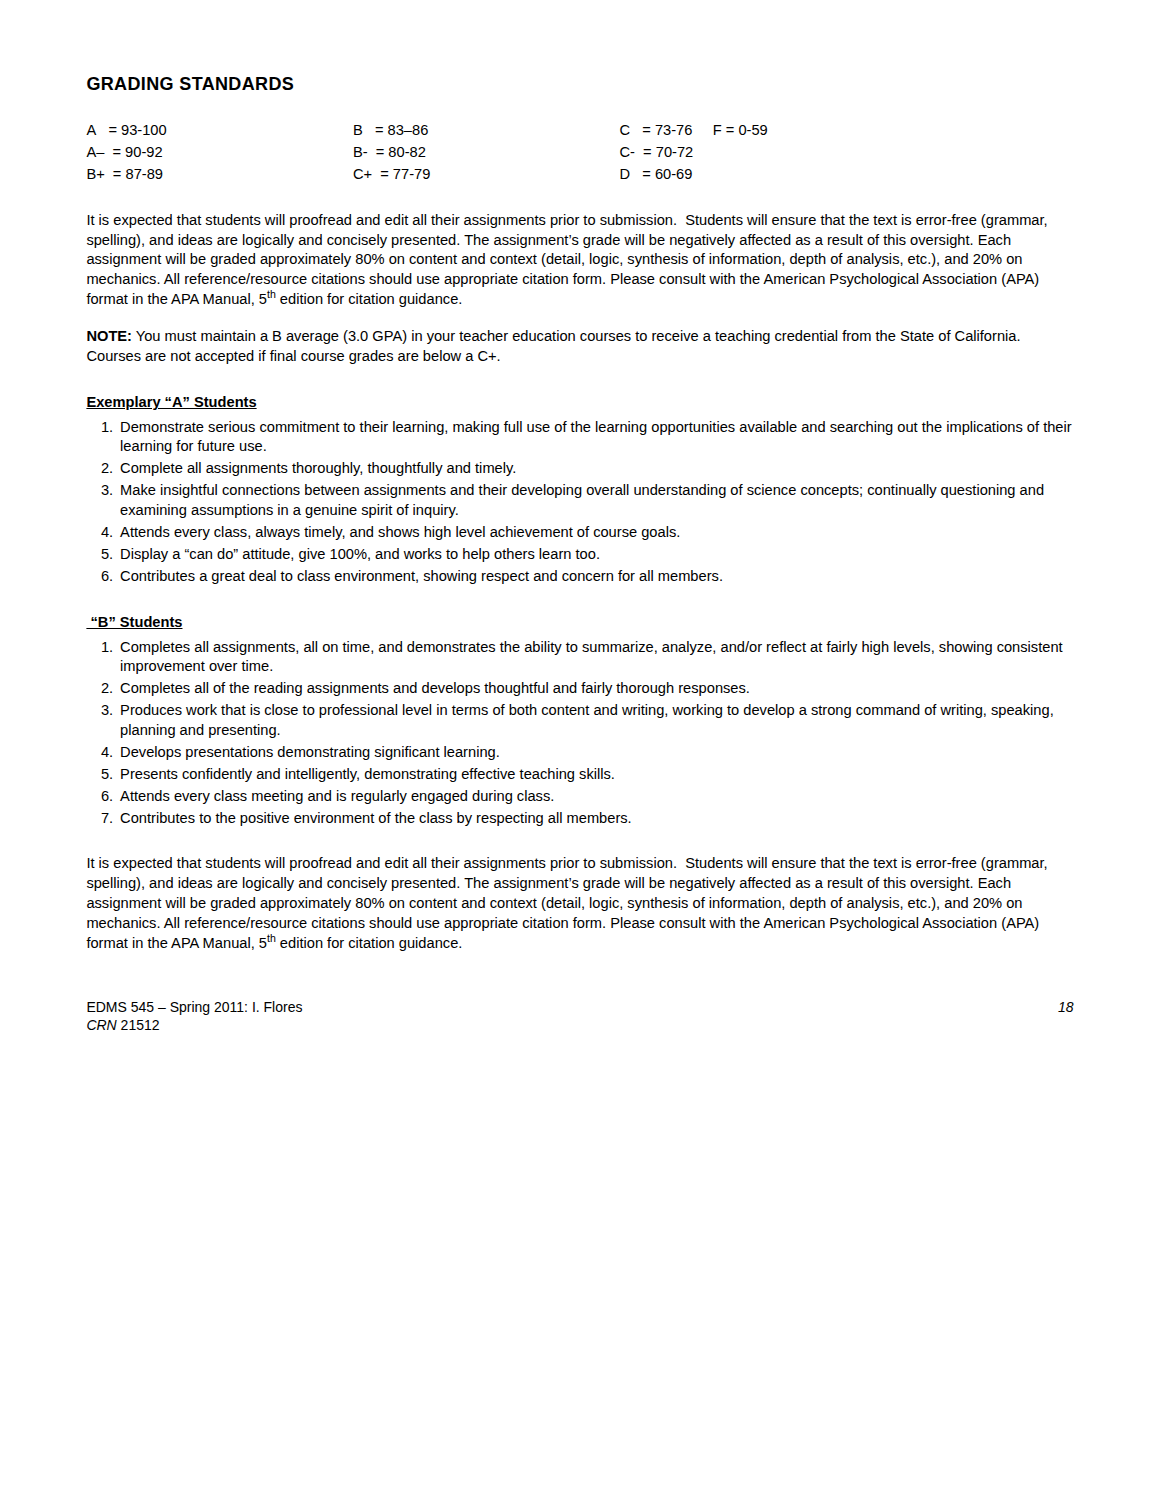GRADING STANDARDS
| A = 93-100 | B = 83–86 | C = 73-76 F = 0-59 |
| A– = 90-92 | B- = 80-82 | C- = 70-72 |
| B+ = 87-89 | C+ = 77-79 | D = 60-69 |
It is expected that students will proofread and edit all their assignments prior to submission. Students will ensure that the text is error-free (grammar, spelling), and ideas are logically and concisely presented. The assignment’s grade will be negatively affected as a result of this oversight. Each assignment will be graded approximately 80% on content and context (detail, logic, synthesis of information, depth of analysis, etc.), and 20% on mechanics. All reference/resource citations should use appropriate citation form. Please consult with the American Psychological Association (APA) format in the APA Manual, 5th edition for citation guidance.
NOTE: You must maintain a B average (3.0 GPA) in your teacher education courses to receive a teaching credential from the State of California. Courses are not accepted if final course grades are below a C+.
Exemplary “A” Students
Demonstrate serious commitment to their learning, making full use of the learning opportunities available and searching out the implications of their learning for future use.
Complete all assignments thoroughly, thoughtfully and timely.
Make insightful connections between assignments and their developing overall understanding of science concepts; continually questioning and examining assumptions in a genuine spirit of inquiry.
Attends every class, always timely, and shows high level achievement of course goals.
Display a “can do” attitude, give 100%, and works to help others learn too.
Contributes a great deal to class environment, showing respect and concern for all members.
“B” Students
Completes all assignments, all on time, and demonstrates the ability to summarize, analyze, and/or reflect at fairly high levels, showing consistent improvement over time.
Completes all of the reading assignments and develops thoughtful and fairly thorough responses.
Produces work that is close to professional level in terms of both content and writing, working to develop a strong command of writing, speaking, planning and presenting.
Develops presentations demonstrating significant learning.
Presents confidently and intelligently, demonstrating effective teaching skills.
Attends every class meeting and is regularly engaged during class.
Contributes to the positive environment of the class by respecting all members.
It is expected that students will proofread and edit all their assignments prior to submission. Students will ensure that the text is error-free (grammar, spelling), and ideas are logically and concisely presented. The assignment’s grade will be negatively affected as a result of this oversight. Each assignment will be graded approximately 80% on content and context (detail, logic, synthesis of information, depth of analysis, etc.), and 20% on mechanics. All reference/resource citations should use appropriate citation form. Please consult with the American Psychological Association (APA) format in the APA Manual, 5th edition for citation guidance.
18 EDMS 545 – Spring 2011: I. Flores
CRN 21512